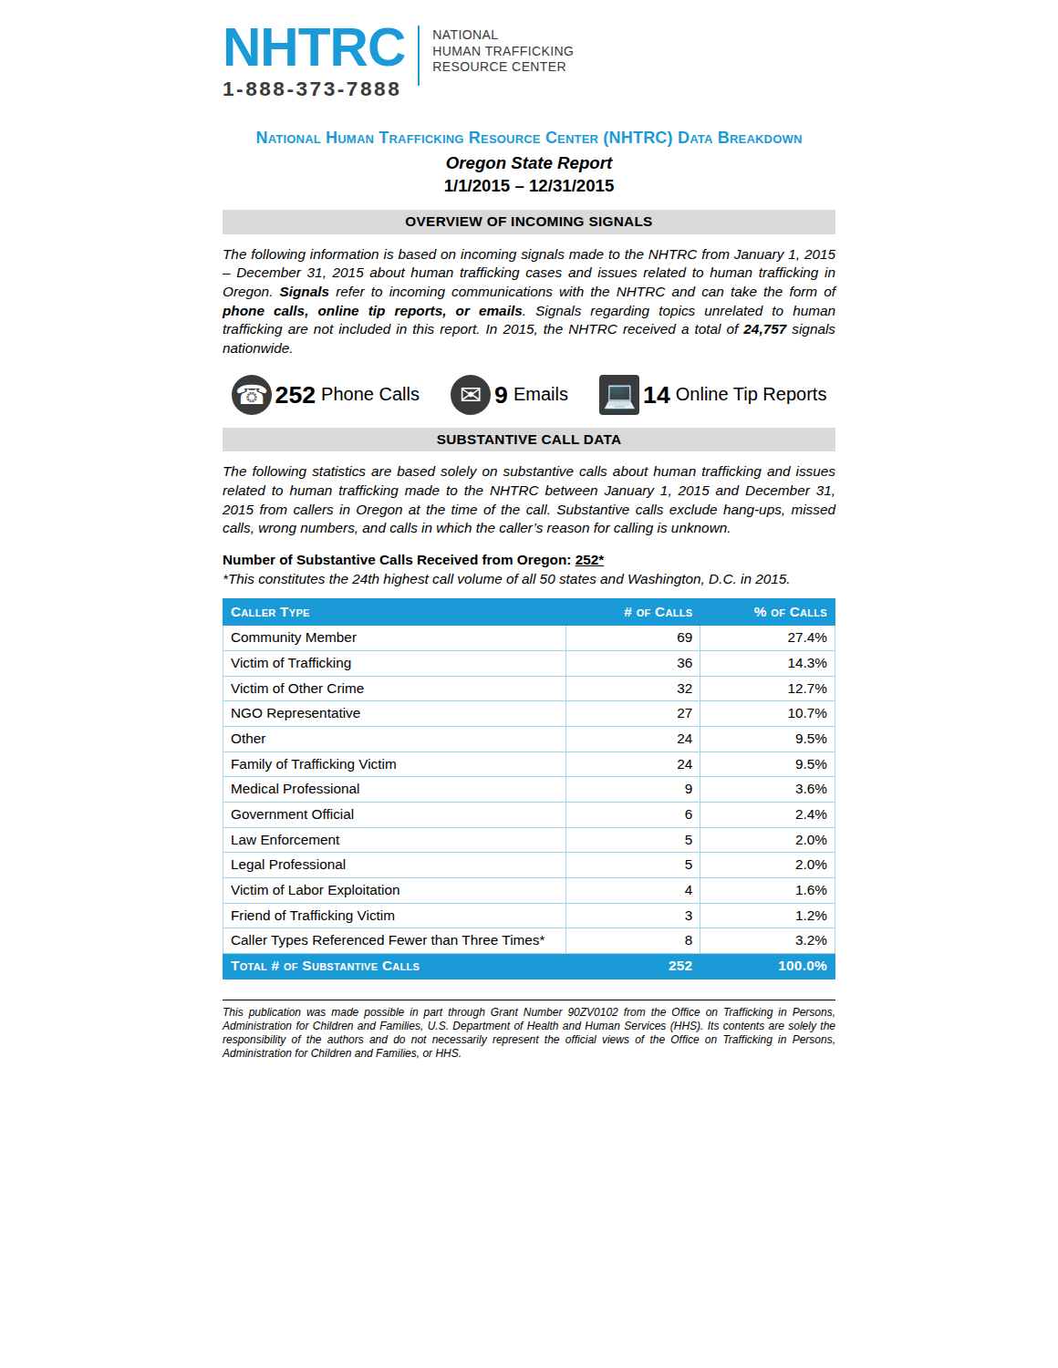NHTRC
1-888-373-7888
National
Human Trafficking
Resource Center
National Human Trafficking Resource Center (NHTRC) Data Breakdown
Oregon State Report
1/1/2015 – 12/31/2015
OVERVIEW OF INCOMING SIGNALS
The following information is based on incoming signals made to the NHTRC from January 1, 2015 – December 31, 2015 about human trafficking cases and issues related to human trafficking in Oregon. Signals refer to incoming communications with the NHTRC and can take the form of phone calls, online tip reports, or emails. Signals regarding topics unrelated to human trafficking are not included in this report. In 2015, the NHTRC received a total of 24,757 signals nationwide.
☎ 252 Phone Calls
✉ 9 Emails
💻 14 Online Tip Reports
SUBSTANTIVE CALL DATA
The following statistics are based solely on substantive calls about human trafficking and issues related to human trafficking made to the NHTRC between January 1, 2015 and December 31, 2015 from callers in Oregon at the time of the call. Substantive calls exclude hang-ups, missed calls, wrong numbers, and calls in which the caller’s reason for calling is unknown.
Number of Substantive Calls Received from Oregon: 252*
*This constitutes the 24th highest call volume of all 50 states and Washington, D.C. in 2015.
| Caller Type | # of Calls | % of Calls |
| --- | --- | --- |
| Community Member | 69 | 27.4% |
| Victim of Trafficking | 36 | 14.3% |
| Victim of Other Crime | 32 | 12.7% |
| NGO Representative | 27 | 10.7% |
| Other | 24 | 9.5% |
| Family of Trafficking Victim | 24 | 9.5% |
| Medical Professional | 9 | 3.6% |
| Government Official | 6 | 2.4% |
| Law Enforcement | 5 | 2.0% |
| Legal Professional | 5 | 2.0% |
| Victim of Labor Exploitation | 4 | 1.6% |
| Friend of Trafficking Victim | 3 | 1.2% |
| Caller Types Referenced Fewer than Three Times* | 8 | 3.2% |
| Total # of Substantive Calls | 252 | 100.0% |
This publication was made possible in part through Grant Number 90ZV0102 from the Office on Trafficking in Persons, Administration for Children and Families, U.S. Department of Health and Human Services (HHS). Its contents are solely the responsibility of the authors and do not necessarily represent the official views of the Office on Trafficking in Persons, Administration for Children and Families, or HHS.